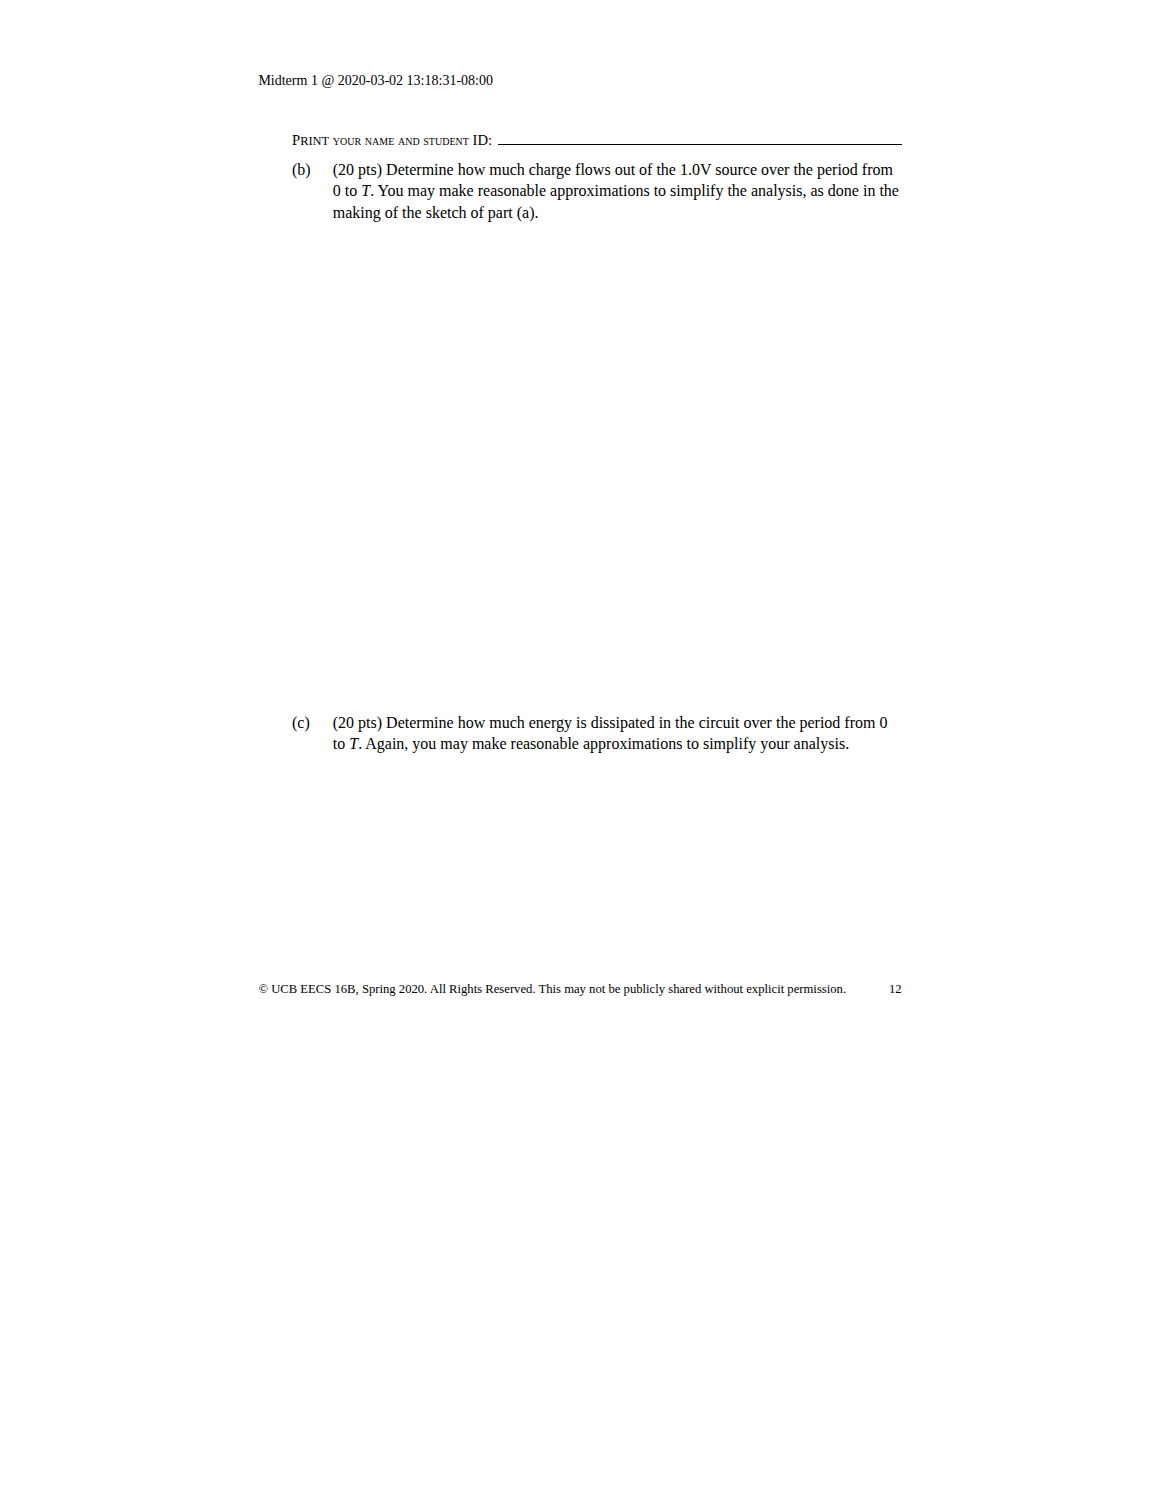Midterm 1 @ 2020-03-02 13:18:31-08:00
PRINT your name and student ID:
(b)
(20 pts) Determine how much charge flows out of the 1.0V source over the period from 0 to T. You may make reasonable approximations to simplify the analysis, as done in the making of the sketch of part (a).
(c)
(20 pts) Determine how much energy is dissipated in the circuit over the period from 0 to T. Again, you may make reasonable approximations to simplify your analysis.
© UCB EECS 16B, Spring 2020. All Rights Reserved. This may not be publicly shared without explicit permission.
12